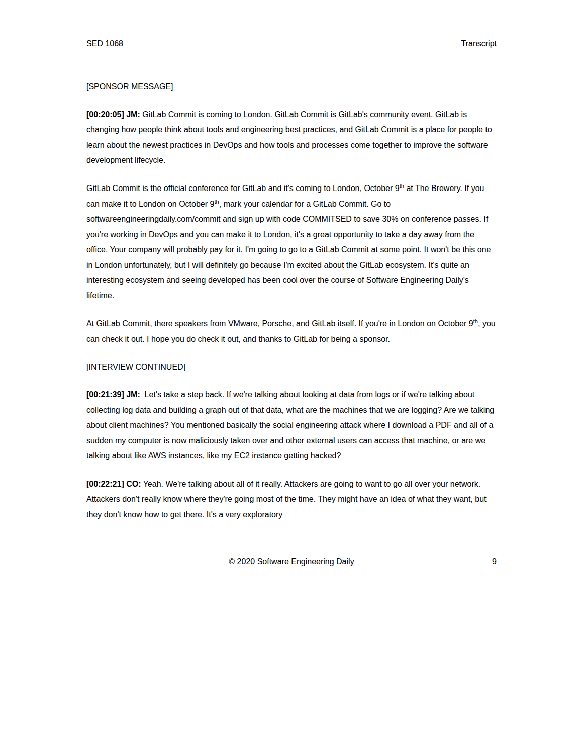SED 1068 Transcript
[SPONSOR MESSAGE]
[00:20:05] JM: GitLab Commit is coming to London. GitLab Commit is GitLab's community event. GitLab is changing how people think about tools and engineering best practices, and GitLab Commit is a place for people to learn about the newest practices in DevOps and how tools and processes come together to improve the software development lifecycle.
GitLab Commit is the official conference for GitLab and it's coming to London, October 9th at The Brewery. If you can make it to London on October 9th, mark your calendar for a GitLab Commit. Go to softwareengineeringdaily.com/commit and sign up with code COMMITSED to save 30% on conference passes. If you're working in DevOps and you can make it to London, it's a great opportunity to take a day away from the office. Your company will probably pay for it. I'm going to go to a GitLab Commit at some point. It won't be this one in London unfortunately, but I will definitely go because I'm excited about the GitLab ecosystem. It's quite an interesting ecosystem and seeing developed has been cool over the course of Software Engineering Daily's lifetime.
At GitLab Commit, there speakers from VMware, Porsche, and GitLab itself. If you're in London on October 9th, you can check it out. I hope you do check it out, and thanks to GitLab for being a sponsor.
[INTERVIEW CONTINUED]
[00:21:39] JM: Let's take a step back. If we're talking about looking at data from logs or if we're talking about collecting log data and building a graph out of that data, what are the machines that we are logging? Are we talking about client machines? You mentioned basically the social engineering attack where I download a PDF and all of a sudden my computer is now maliciously taken over and other external users can access that machine, or are we talking about like AWS instances, like my EC2 instance getting hacked?
[00:22:21] CO: Yeah. We're talking about all of it really. Attackers are going to want to go all over your network. Attackers don't really know where they're going most of the time. They might have an idea of what they want, but they don't know how to get there. It's a very exploratory
© 2020 Software Engineering Daily 9